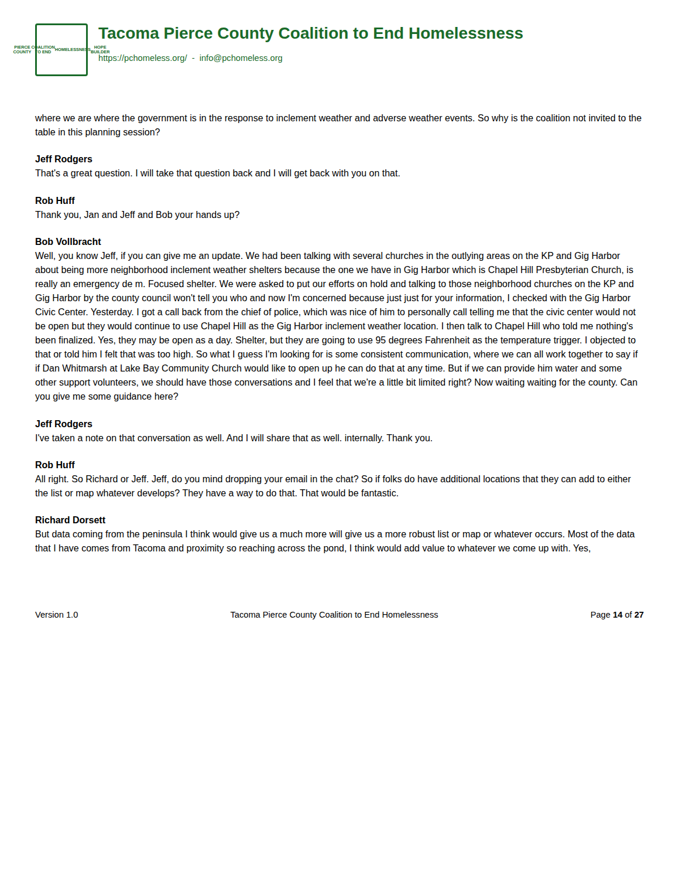PIERCE COUNTY COALITION TO END HOMELESSNESS HOPE BUILDER
Tacoma Pierce County Coalition to End Homelessness
https://pchomeless.org/ - info@pchomeless.org
where we are where the government is in the response to inclement weather and adverse weather events. So why is the coalition not invited to the table in this planning session?
Jeff Rodgers
That's a great question. I will take that question back and I will get back with you on that.
Rob Huff
Thank you, Jan and Jeff and Bob your hands up?
Bob Vollbracht
Well, you know Jeff, if you can give me an update. We had been talking with several churches in the outlying areas on the KP and Gig Harbor about being more neighborhood inclement weather shelters because the one we have in Gig Harbor which is Chapel Hill Presbyterian Church, is really an emergency de m. Focused shelter. We were asked to put our efforts on hold and talking to those neighborhood churches on the KP and Gig Harbor by the county council won't tell you who and now I'm concerned because just just for your information, I checked with the Gig Harbor Civic Center. Yesterday. I got a call back from the chief of police, which was nice of him to personally call telling me that the civic center would not be open but they would continue to use Chapel Hill as the Gig Harbor inclement weather location. I then talk to Chapel Hill who told me nothing's been finalized. Yes, they may be open as a day. Shelter, but they are going to use 95 degrees Fahrenheit as the temperature trigger. I objected to that or told him I felt that was too high. So what I guess I'm looking for is some consistent communication, where we can all work together to say if if Dan Whitmarsh at Lake Bay Community Church would like to open up he can do that at any time. But if we can provide him water and some other support volunteers, we should have those conversations and I feel that we're a little bit limited right? Now waiting waiting for the county. Can you give me some guidance here?
Jeff Rodgers
I've taken a note on that conversation as well. And I will share that as well. internally. Thank you.
Rob Huff
All right. So Richard or Jeff. Jeff, do you mind dropping your email in the chat? So if folks do have additional locations that they can add to either the list or map whatever develops? They have a way to do that. That would be fantastic.
Richard Dorsett
But data coming from the peninsula I think would give us a much more will give us a more robust list or map or whatever occurs. Most of the data that I have comes from Tacoma and proximity so reaching across the pond, I think would add value to whatever we come up with. Yes,
Version 1.0
Tacoma Pierce County Coalition to End Homelessness
Page 14 of 27